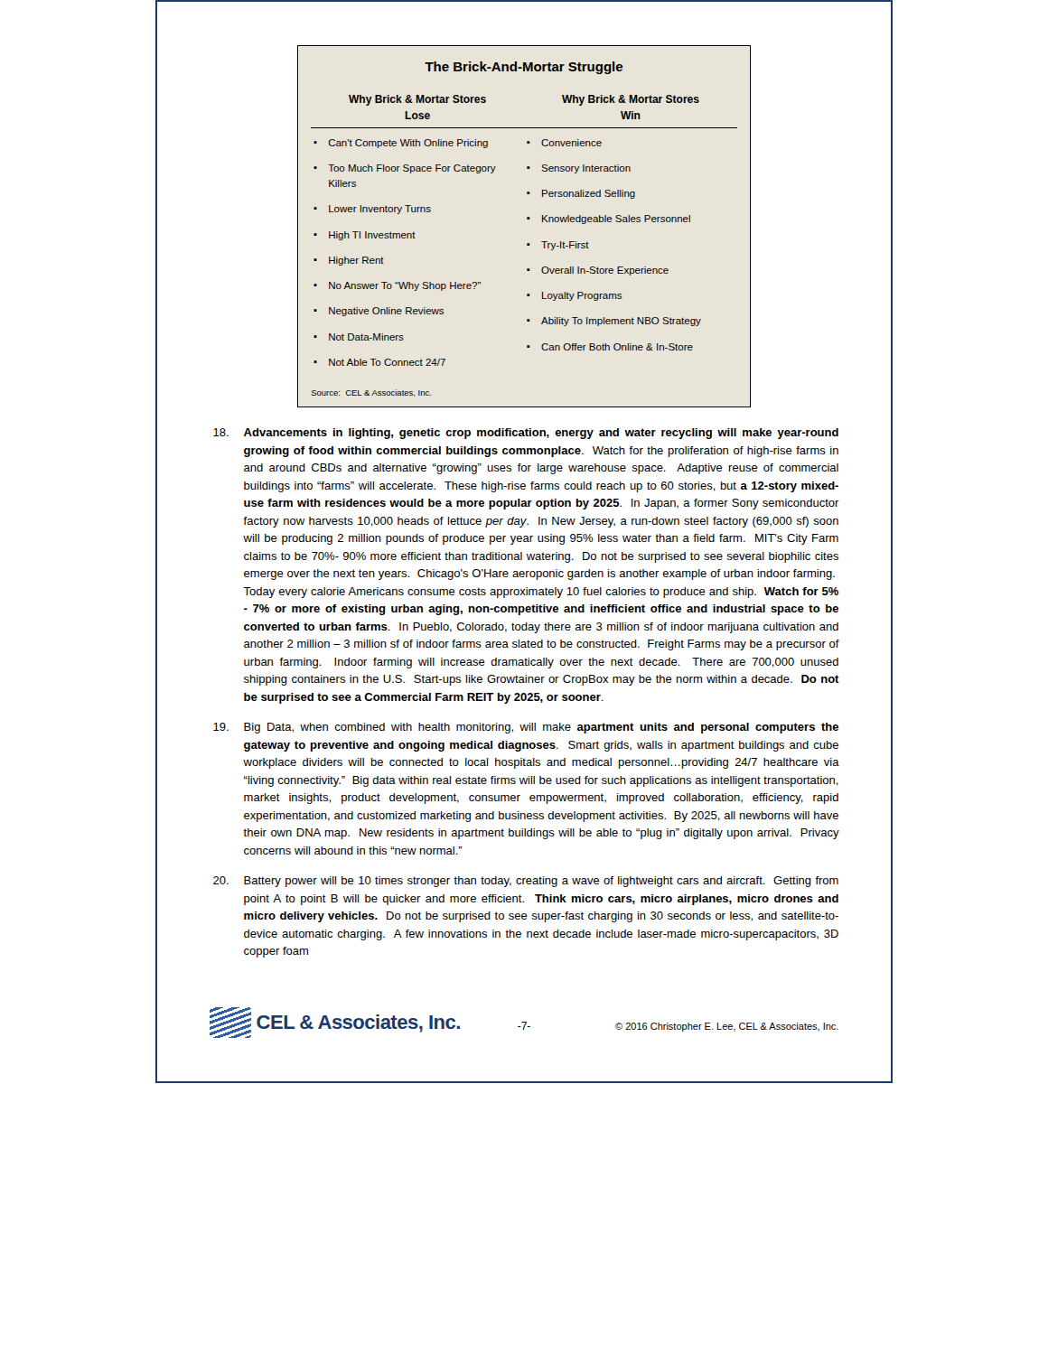The Brick-And-Mortar Struggle
| Why Brick & Mortar Stores Lose | Why Brick & Mortar Stores Win |
| --- | --- |
| Can't Compete With Online Pricing Too Much Floor Space For Category Killers Lower Inventory Turns High TI Investment Higher Rent No Answer To “Why Shop Here?” Negative Online Reviews Not Data-Miners Not Able To Connect 24/7 | Convenience Sensory Interaction Personalized Selling Knowledgeable Sales Personnel Try-It-First Overall In-Store Experience Loyalty Programs Ability To Implement NBO Strategy Can Offer Both Online & In-Store |
Source: CEL & Associates, Inc.
Advancements in lighting, genetic crop modification, energy and water recycling will make year-round growing of food within commercial buildings commonplace. Watch for the proliferation of high-rise farms in and around CBDs and alternative “growing” uses for large warehouse space. Adaptive reuse of commercial buildings into “farms” will accelerate. These high-rise farms could reach up to 60 stories, but a 12-story mixed-use farm with residences would be a more popular option by 2025. In Japan, a former Sony semiconductor factory now harvests 10,000 heads of lettuce per day. In New Jersey, a run-down steel factory (69,000 sf) soon will be producing 2 million pounds of produce per year using 95% less water than a field farm. MIT's City Farm claims to be 70%- 90% more efficient than traditional watering. Do not be surprised to see several biophilic cites emerge over the next ten years. Chicago's O'Hare aeroponic garden is another example of urban indoor farming. Today every calorie Americans consume costs approximately 10 fuel calories to produce and ship. Watch for 5% - 7% or more of existing urban aging, non-competitive and inefficient office and industrial space to be converted to urban farms. In Pueblo, Colorado, today there are 3 million sf of indoor marijuana cultivation and another 2 million – 3 million sf of indoor farms area slated to be constructed. Freight Farms may be a precursor of urban farming. Indoor farming will increase dramatically over the next decade. There are 700,000 unused shipping containers in the U.S. Start-ups like Growtainer or CropBox may be the norm within a decade. Do not be surprised to see a Commercial Farm REIT by 2025, or sooner.
Big Data, when combined with health monitoring, will make apartment units and personal computers the gateway to preventive and ongoing medical diagnoses. Smart grids, walls in apartment buildings and cube workplace dividers will be connected to local hospitals and medical personnel…providing 24/7 healthcare via “living connectivity.” Big data within real estate firms will be used for such applications as intelligent transportation, market insights, product development, consumer empowerment, improved collaboration, efficiency, rapid experimentation, and customized marketing and business development activities. By 2025, all newborns will have their own DNA map. New residents in apartment buildings will be able to “plug in” digitally upon arrival. Privacy concerns will abound in this “new normal.”
Battery power will be 10 times stronger than today, creating a wave of lightweight cars and aircraft. Getting from point A to point B will be quicker and more efficient. Think micro cars, micro airplanes, micro drones and micro delivery vehicles. Do not be surprised to see super-fast charging in 30 seconds or less, and satellite-to-device automatic charging. A few innovations in the next decade include laser-made micro-supercapacitors, 3D copper foam
CEL & Associates, Inc.
-7-
© 2016 Christopher E. Lee, CEL & Associates, Inc.